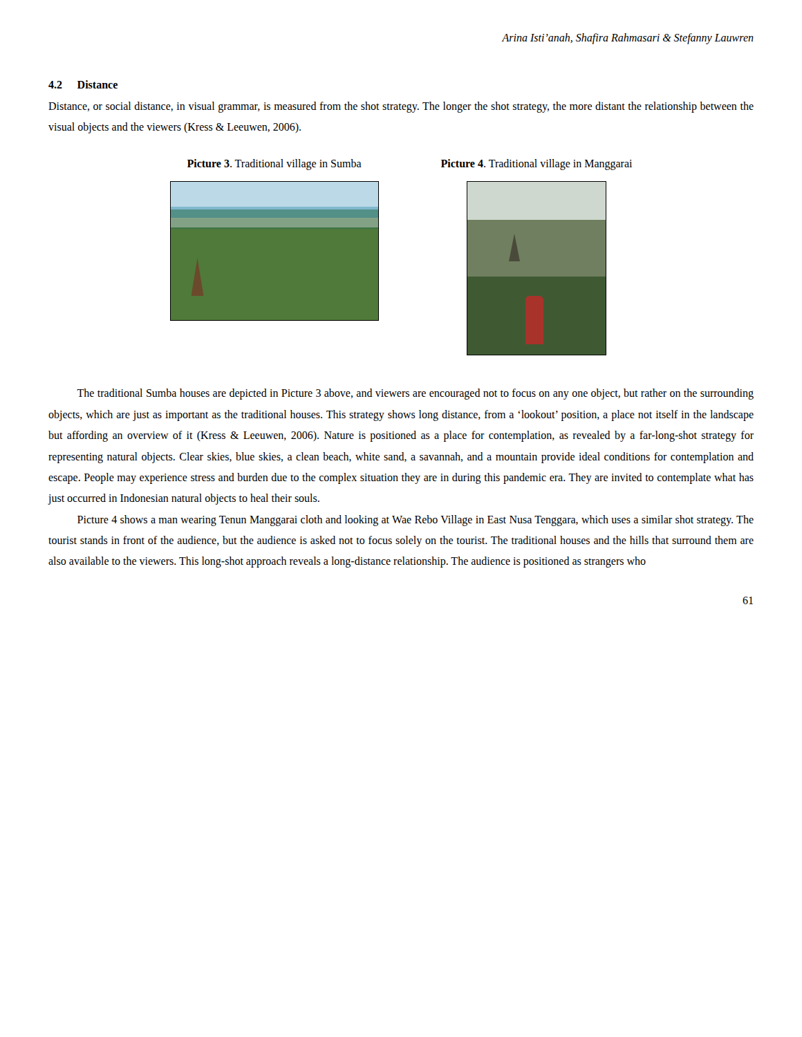Arina Isti’anah, Shafira Rahmasari & Stefanny Lauwren
4.2 Distance
Distance, or social distance, in visual grammar, is measured from the shot strategy. The longer the shot strategy, the more distant the relationship between the visual objects and the viewers (Kress & Leeuwen, 2006).
Picture 3. Traditional village in Sumba
Picture 4. Traditional village in Manggarai
The traditional Sumba houses are depicted in Picture 3 above, and viewers are encouraged not to focus on any one object, but rather on the surrounding objects, which are just as important as the traditional houses. This strategy shows long distance, from a ‘lookout’ position, a place not itself in the landscape but affording an overview of it (Kress & Leeuwen, 2006). Nature is positioned as a place for contemplation, as revealed by a far-long-shot strategy for representing natural objects. Clear skies, blue skies, a clean beach, white sand, a savannah, and a mountain provide ideal conditions for contemplation and escape. People may experience stress and burden due to the complex situation they are in during this pandemic era. They are invited to contemplate what has just occurred in Indonesian natural objects to heal their souls.
Picture 4 shows a man wearing Tenun Manggarai cloth and looking at Wae Rebo Village in East Nusa Tenggara, which uses a similar shot strategy. The tourist stands in front of the audience, but the audience is asked not to focus solely on the tourist. The traditional houses and the hills that surround them are also available to the viewers. This long-shot approach reveals a long-distance relationship. The audience is positioned as strangers who
61